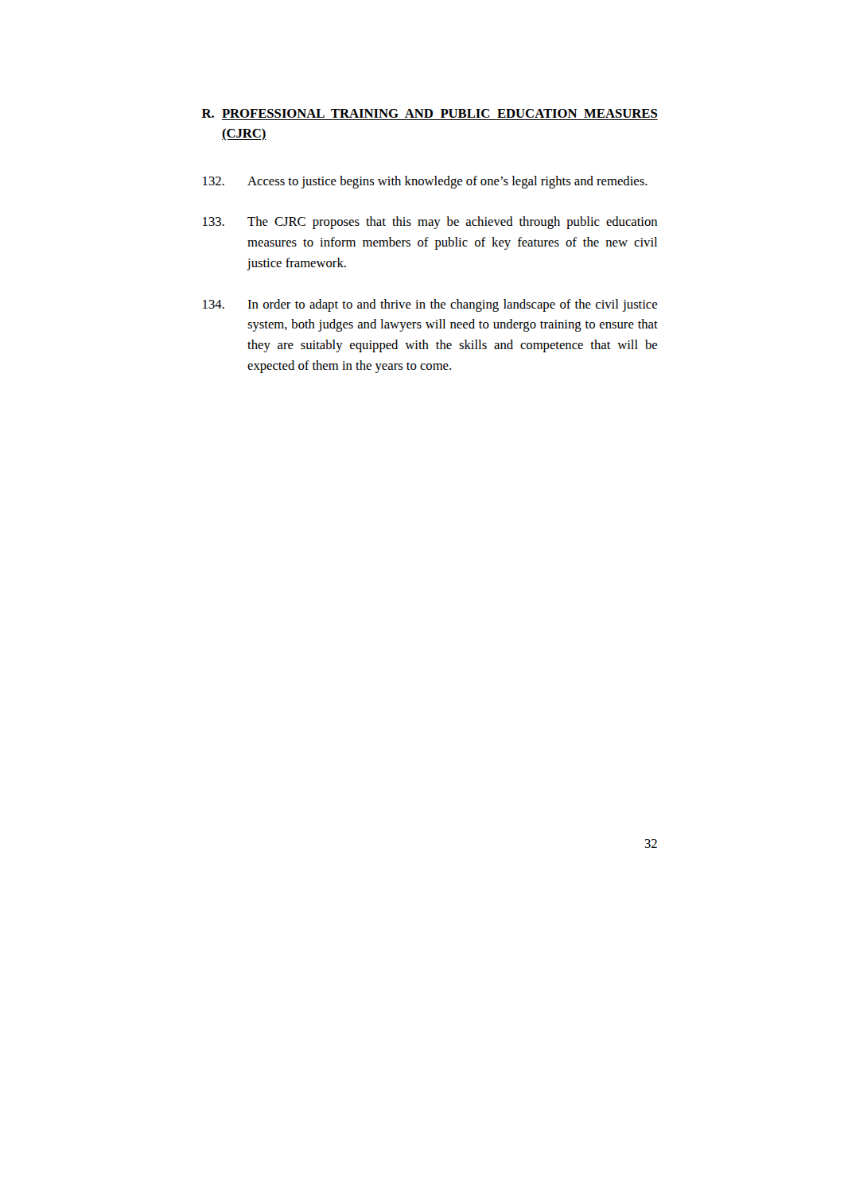R. PROFESSIONAL TRAINING AND PUBLIC EDUCATION MEASURES (CJRC)
Access to justice begins with knowledge of one’s legal rights and remedies.
The CJRC proposes that this may be achieved through public education measures to inform members of public of key features of the new civil justice framework.
In order to adapt to and thrive in the changing landscape of the civil justice system, both judges and lawyers will need to undergo training to ensure that they are suitably equipped with the skills and competence that will be expected of them in the years to come.
32